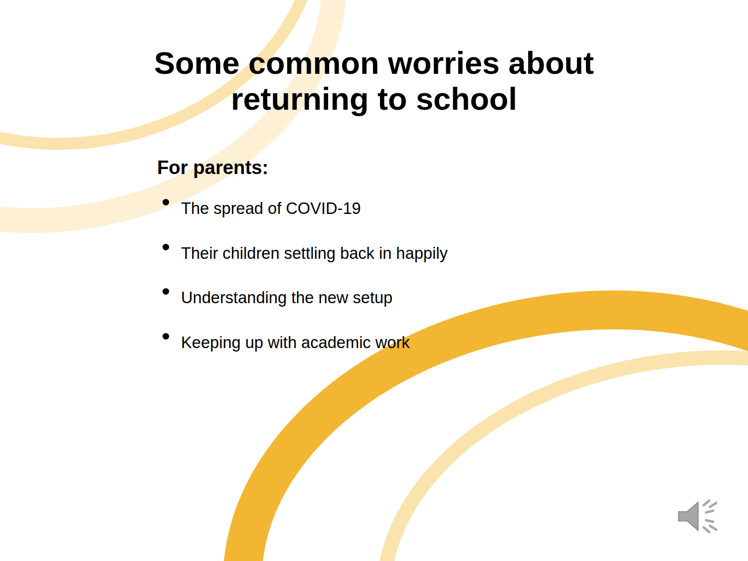Some common worries about returning to school
For parents:
The spread of COVID-19
Their children settling back in happily
Understanding the new setup
Keeping up with academic work